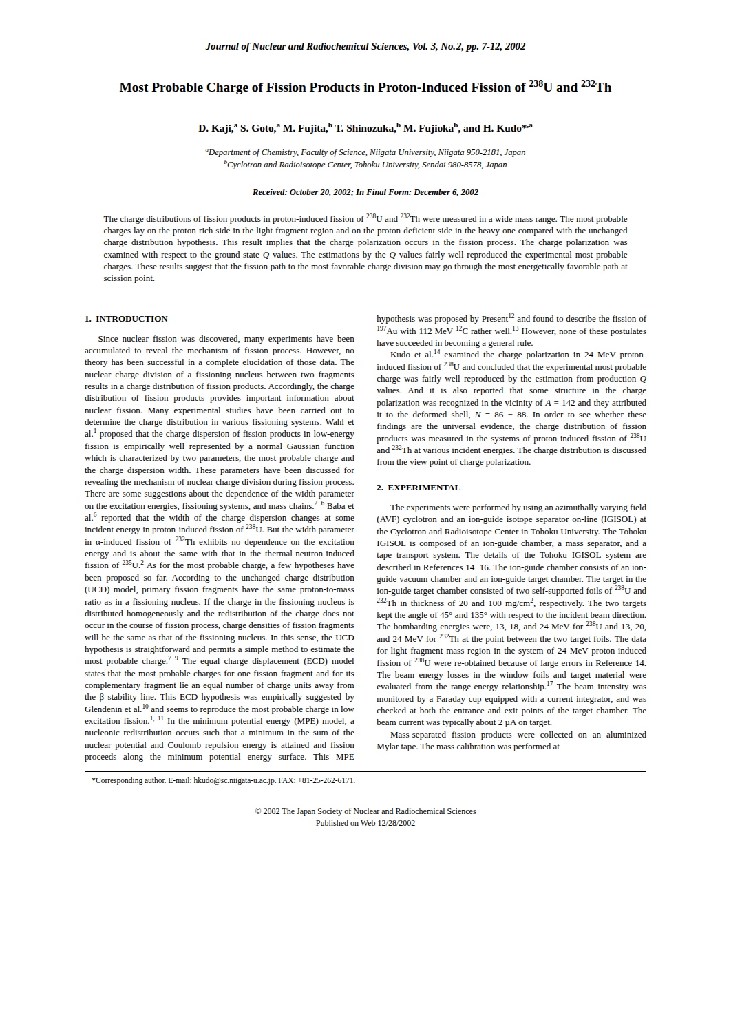Journal of Nuclear and Radiochemical Sciences, Vol. 3, No. 2, pp. 7-12, 2002
Most Probable Charge of Fission Products in Proton-Induced Fission of 238U and 232Th
D. Kaji,a S. Goto,a M. Fujita,b T. Shinozuka,b M. Fujiokab, and H. Kudo*,a
aDepartment of Chemistry, Faculty of Science, Niigata University, Niigata 950-2181, Japan
bCyclotron and Radioisotope Center, Tohoku University, Sendai 980-8578, Japan
Received: October 20, 2002; In Final Form: December 6, 2002
The charge distributions of fission products in proton-induced fission of 238U and 232Th were measured in a wide mass range. The most probable charges lay on the proton-rich side in the light fragment region and on the proton-deficient side in the heavy one compared with the unchanged charge distribution hypothesis. This result implies that the charge polarization occurs in the fission process. The charge polarization was examined with respect to the ground-state Q values. The estimations by the Q values fairly well reproduced the experimental most probable charges. These results suggest that the fission path to the most favorable charge division may go through the most energetically favorable path at scission point.
1. Introduction
Since nuclear fission was discovered, many experiments have been accumulated to reveal the mechanism of fission process. However, no theory has been successful in a complete elucidation of those data. The nuclear charge division of a fissioning nucleus between two fragments results in a charge distribution of fission products. Accordingly, the charge distribution of fission products provides important information about nuclear fission. Many experimental studies have been carried out to determine the charge distribution in various fissioning systems. Wahl et al.1 proposed that the charge dispersion of fission products in low-energy fission is empirically well represented by a normal Gaussian function which is characterized by two parameters, the most probable charge and the charge dispersion width. These parameters have been discussed for revealing the mechanism of nuclear charge division during fission process. There are some suggestions about the dependence of the width parameter on the excitation energies, fissioning systems, and mass chains.2−6 Baba et al.6 reported that the width of the charge dispersion changes at some incident energy in proton-induced fission of 238U. But the width parameter in α-induced fission of 232Th exhibits no dependence on the excitation energy and is about the same with that in the thermal-neutron-induced fission of 235U.2 As for the most probable charge, a few hypotheses have been proposed so far. According to the unchanged charge distribution (UCD) model, primary fission fragments have the same proton-to-mass ratio as in a fissioning nucleus. If the charge in the fissioning nucleus is distributed homogeneously and the redistribution of the charge does not occur in the course of fission process, charge densities of fission fragments will be the same as that of the fissioning nucleus. In this sense, the UCD hypothesis is straightforward and permits a simple method to estimate the most probable charge.7−9 The equal charge displacement (ECD) model states that the most probable charges for one fission fragment and for its complementary fragment lie an equal number of charge units away from the β stability line. This ECD hypothesis was empirically suggested by Glendenin et al.10 and seems to reproduce the most probable charge in low excitation fission.1, 11 In the minimum potential energy (MPE) model, a nucleonic redistribution occurs such that a minimum in the sum of the nuclear potential and Coulomb repulsion energy is attained and fission proceeds along the minimum potential energy surface. This MPE hypothesis was proposed by Present12 and found to describe the fission of 197Au with 112 MeV 12C rather well.13 However, none of these postulates have succeeded in becoming a general rule.
Kudo et al.14 examined the charge polarization in 24 MeV proton-induced fission of 238U and concluded that the experimental most probable charge was fairly well reproduced by the estimation from production Q values. And it is also reported that some structure in the charge polarization was recognized in the vicinity of A = 142 and they attributed it to the deformed shell, N = 86 − 88. In order to see whether these findings are the universal evidence, the charge distribution of fission products was measured in the systems of proton-induced fission of 238U and 232Th at various incident energies. The charge distribution is discussed from the view point of charge polarization.
2. Experimental
The experiments were performed by using an azimuthally varying field (AVF) cyclotron and an ion-guide isotope separator on-line (IGISOL) at the Cyclotron and Radioisotope Center in Tohoku University. The Tohoku IGISOL is composed of an ion-guide chamber, a mass separator, and a tape transport system. The details of the Tohoku IGISOL system are described in References 14−16. The ion-guide chamber consists of an ion-guide vacuum chamber and an ion-guide target chamber. The target in the ion-guide target chamber consisted of two self-supported foils of 238U and 232Th in thickness of 20 and 100 mg/cm2, respectively. The two targets kept the angle of 45° and 135° with respect to the incident beam direction. The bombarding energies were, 13, 18, and 24 MeV for 238U and 13, 20, and 24 MeV for 232Th at the point between the two target foils. The data for light fragment mass region in the system of 24 MeV proton-induced fission of 238U were re-obtained because of large errors in Reference 14. The beam energy losses in the window foils and target material were evaluated from the range-energy relationship.17 The beam intensity was monitored by a Faraday cup equipped with a current integrator, and was checked at both the entrance and exit points of the target chamber. The beam current was typically about 2 µA on target.
Mass-separated fission products were collected on an aluminized Mylar tape. The mass calibration was performed at
*Corresponding author. E-mail: hkudo@sc.niigata-u.ac.jp. FAX: +81-25-262-6171.
© 2002 The Japan Society of Nuclear and Radiochemical Sciences
Published on Web 12/28/2002